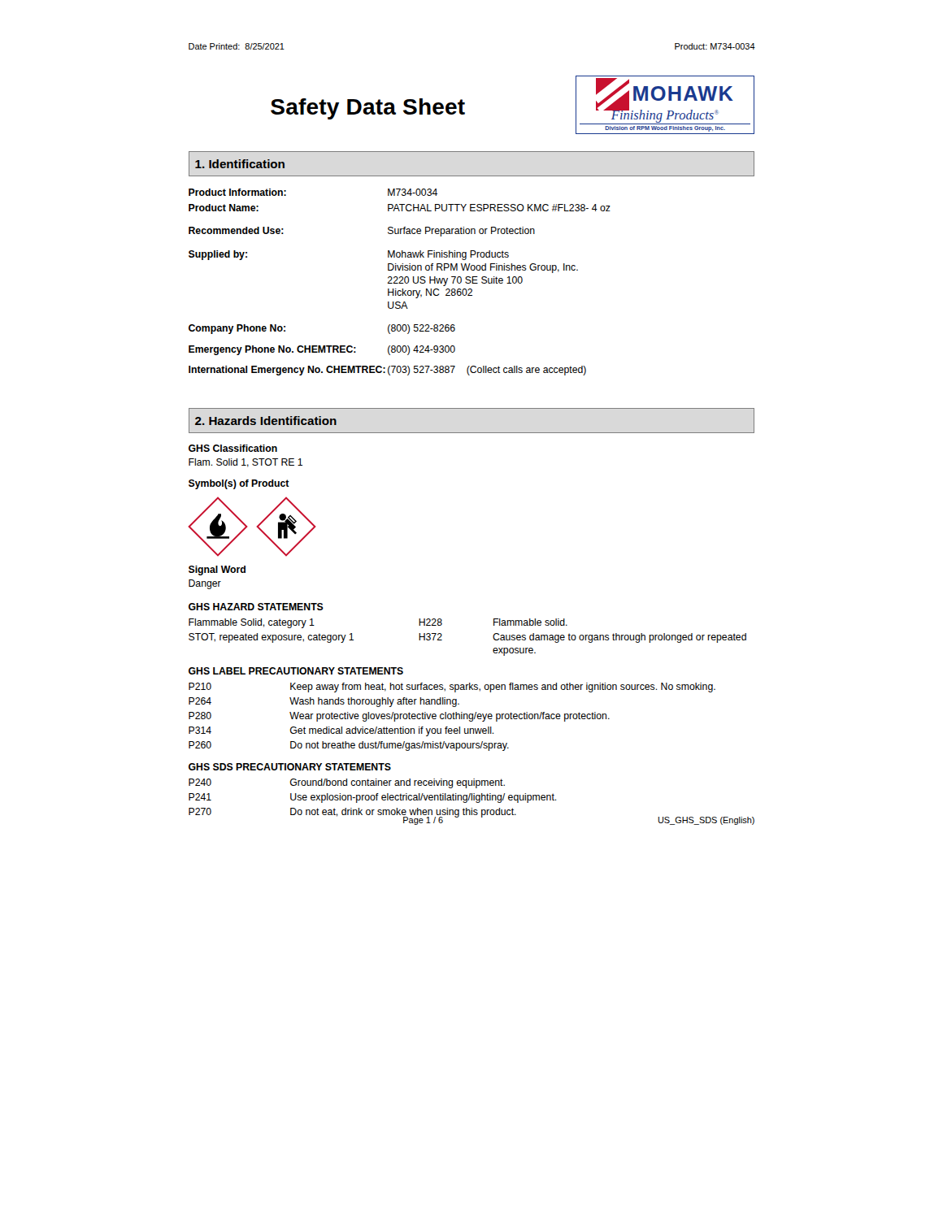Date Printed: 8/25/2021
Product: M734-0034
Safety Data Sheet
MOHAWK
Finishing Products®
Division of RPM Wood Finishes Group, Inc.
1. Identification
| Product Information: | M734-0034 |
| Product Name: | PATCHAL PUTTY ESPRESSO KMC #FL238- 4 oz |
| Recommended Use: | Surface Preparation or Protection |
| Supplied by: | Mohawk Finishing Products Division of RPM Wood Finishes Group, Inc. 2220 US Hwy 70 SE Suite 100 Hickory, NC 28602 USA |
| Company Phone No: | (800) 522-8266 |
| Emergency Phone No. CHEMTREC: | (800) 424-9300 |
| International Emergency No. CHEMTREC: | (703) 527-3887 (Collect calls are accepted) |
2. Hazards Identification
GHS Classification
Flam. Solid 1, STOT RE 1
Symbol(s) of Product
Signal Word
Danger
GHS HAZARD STATEMENTS
| Flammable Solid, category 1 | H228 | Flammable solid. |
| STOT, repeated exposure, category 1 | H372 | Causes damage to organs through prolonged or repeated exposure. |
GHS LABEL PRECAUTIONARY STATEMENTS
| P210 | Keep away from heat, hot surfaces, sparks, open flames and other ignition sources. No smoking. |
| P264 | Wash hands thoroughly after handling. |
| P280 | Wear protective gloves/protective clothing/eye protection/face protection. |
| P314 | Get medical advice/attention if you feel unwell. |
| P260 | Do not breathe dust/fume/gas/mist/vapours/spray. |
GHS SDS PRECAUTIONARY STATEMENTS
| P240 | Ground/bond container and receiving equipment. |
| P241 | Use explosion-proof electrical/ventilating/lighting/ equipment. |
| P270 | Do not eat, drink or smoke when using this product. |
Page 1 / 6
US_GHS_SDS (English)